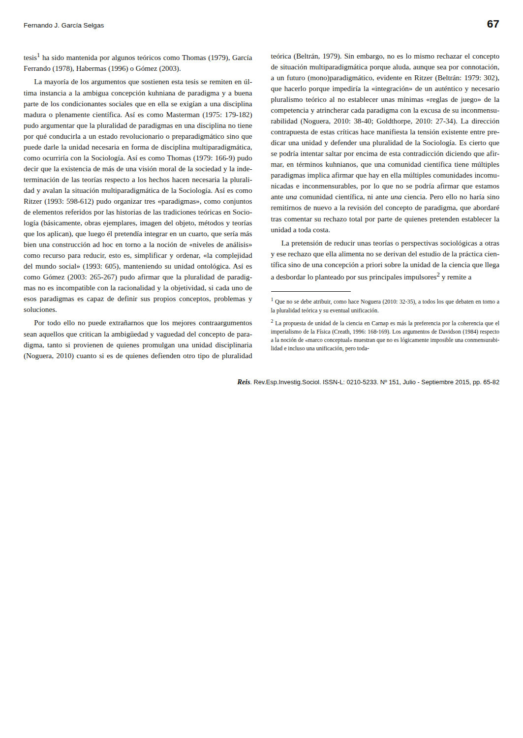Fernando J. García Selgas 67
tesis1 ha sido mantenida por algunos teóricos como Thomas (1979), García Ferrando (1978), Habermas (1996) o Gómez (2003).
La mayoría de los argumentos que sostienen esta tesis se remiten en última instancia a la ambigua concepción kuhniana de paradigma y a buena parte de los condicionantes sociales que en ella se exigían a una disciplina madura o plenamente científica. Así es como Masterman (1975: 179-182) pudo argumentar que la pluralidad de paradigmas en una disciplina no tiene por qué conducirla a un estado revolucionario o preparadigmático sino que puede darle la unidad necesaria en forma de disciplina multiparadigmática, como ocurriría con la Sociología. Así es como Thomas (1979: 166-9) pudo decir que la existencia de más de una visión moral de la sociedad y la indeterminación de las teorías respecto a los hechos hacen necesaria la pluralidad y avalan la situación multiparadigmática de la Sociología. Así es como Ritzer (1993: 598-612) pudo organizar tres «paradigmas», como conjuntos de elementos referidos por las historias de las tradiciones teóricas en Sociología (básicamente, obras ejemplares, imagen del objeto, métodos y teorías que los aplican), que luego él pretendía integrar en un cuarto, que sería más bien una construcción ad hoc en torno a la noción de «niveles de análisis» como recurso para reducir, esto es, simplificar y ordenar, «la complejidad del mundo social» (1993: 605), manteniendo su unidad ontológica. Así es como Gómez (2003: 265-267) pudo afirmar que la pluralidad de paradigmas no es incompatible con la racionalidad y la objetividad, si cada uno de esos paradigmas es capaz de definir sus propios conceptos, problemas y soluciones.
Por todo ello no puede extrañarnos que los mejores contraargumentos sean aquellos que critican la ambigüedad y vaguedad del concepto de paradigma, tanto si provienen de quienes promulgan una unidad disciplinaria (Noguera, 2010) cuanto si es de quienes defienden otro tipo de pluralidad teórica (Beltrán, 1979). Sin embargo, no es lo mismo rechazar el concepto de situación multiparadigmática porque aluda, aunque sea por connotación, a un futuro (mono)paradigmático, evidente en Ritzer (Beltrán: 1979: 302), que hacerlo porque impediría la «integración» de un auténtico y necesario pluralismo teórico al no establecer unas mínimas «reglas de juego» de la competencia y atrincherar cada paradigma con la excusa de su inconmensurabilidad (Noguera, 2010: 38-40; Goldthorpe, 2010: 27-34). La dirección contrapuesta de estas críticas hace manifiesta la tensión existente entre predicar una unidad y defender una pluralidad de la Sociología. Es cierto que se podría intentar saltar por encima de esta contradicción diciendo que afirmar, en términos kuhnianos, que una comunidad científica tiene múltiples paradigmas implica afirmar que hay en ella múltiples comunidades incomunicadas e inconmensurables, por lo que no se podría afirmar que estamos ante una comunidad científica, ni ante una ciencia. Pero ello no haría sino remitirnos de nuevo a la revisión del concepto de paradigma, que abordaré tras comentar su rechazo total por parte de quienes pretenden establecer la unidad a toda costa.
La pretensión de reducir unas teorías o perspectivas sociológicas a otras y ese rechazo que ella alimenta no se derivan del estudio de la práctica científica sino de una concepción a priori sobre la unidad de la ciencia que llega a desbordar lo planteado por sus principales impulsores2 y remite a
1 Que no se debe atribuir, como hace Noguera (2010: 32-35), a todos los que debaten en torno a la pluralidad teórica y su eventual unificación.
2 La propuesta de unidad de la ciencia en Carnap es más la preferencia por la coherencia que el imperialismo de la Física (Creath, 1996: 168-169). Los argumentos de Davidson (1984) respecto a la noción de «marco conceptual» muestran que no es lógicamente imposible una conmensurabilidad e incluso una unificación, pero toda-
Reis. Rev.Esp.Investig.Sociol. ISSN-L: 0210-5233. Nº 151, Julio - Septiembre 2015, pp. 65-82